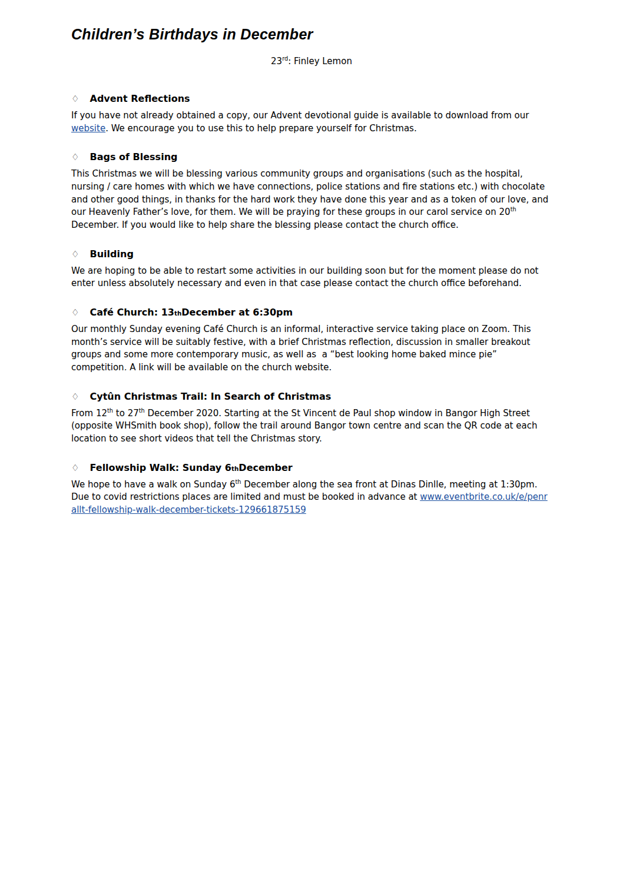Children’s Birthdays in December
23rd: Finley Lemon
♢Advent Reflections
If you have not already obtained a copy, our Advent devotional guide is available to download from our website. We encourage you to use this to help prepare yourself for Christmas.
♢Bags of Blessing
This Christmas we will be blessing various community groups and organisations (such as the hospital, nursing / care homes with which we have connections, police stations and fire stations etc.) with chocolate and other good things, in thanks for the hard work they have done this year and as a token of our love, and our Heavenly Father’s love, for them. We will be praying for these groups in our carol service on 20th December. If you would like to help share the blessing please contact the church office.
♢Building
We are hoping to be able to restart some activities in our building soon but for the moment please do not enter unless absolutely necessary and even in that case please contact the church office beforehand.
♢Café Church: 13th December at 6:30pm
Our monthly Sunday evening Café Church is an informal, interactive service taking place on Zoom. This month’s service will be suitably festive, with a brief Christmas reflection, discussion in smaller breakout groups and some more contemporary music, as well as a “best looking home baked mince pie” competition. A link will be available on the church website.
♢Cytûn Christmas Trail: In Search of Christmas
From 12th to 27th December 2020. Starting at the St Vincent de Paul shop window in Bangor High Street (opposite WHSmith book shop), follow the trail around Bangor town centre and scan the QR code at each location to see short videos that tell the Christmas story.
♢Fellowship Walk: Sunday 6th December
We hope to have a walk on Sunday 6th December along the sea front at Dinas Dinlle, meeting at 1:30pm. Due to covid restrictions places are limited and must be booked in advance at www.eventbrite.co.uk/e/penrallt-fellowship-walk-december-tickets-129661875159